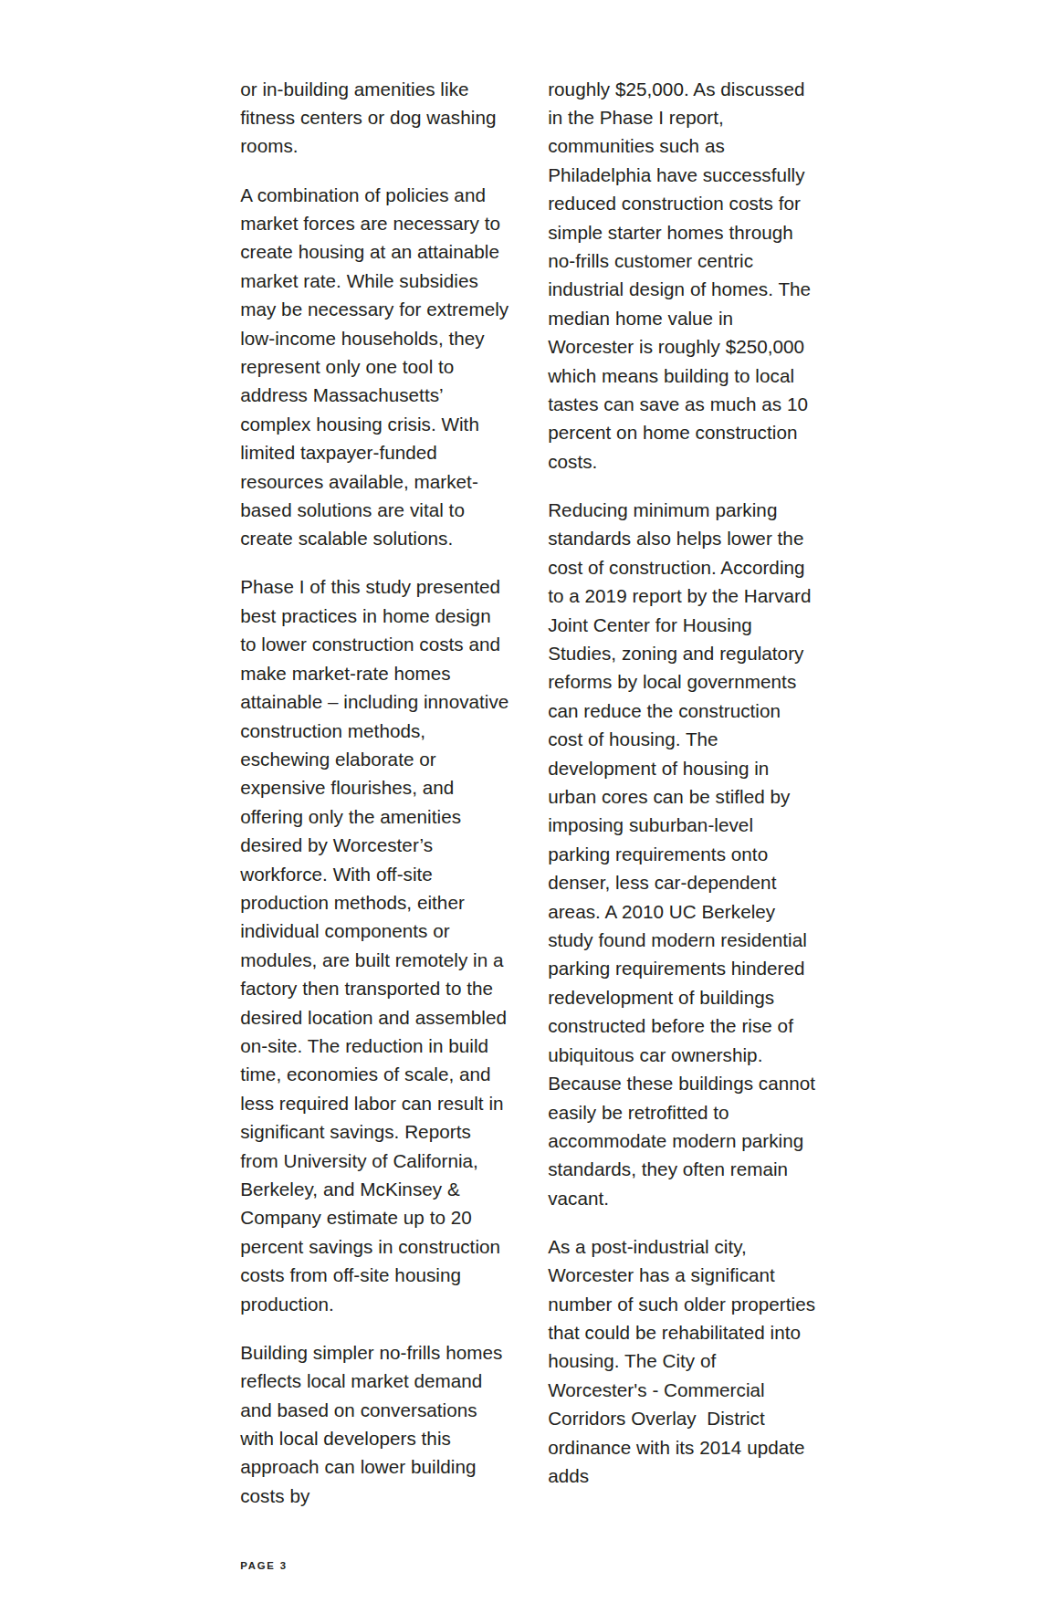or in-building amenities like fitness centers or dog washing rooms.
A combination of policies and market forces are necessary to create housing at an attainable market rate. While subsidies may be necessary for extremely low-income households, they represent only one tool to address Massachusetts’ complex housing crisis. With limited taxpayer-funded resources available, market-based solutions are vital to create scalable solutions.
Phase I of this study presented best practices in home design to lower construction costs and make market-rate homes attainable – including innovative construction methods, eschewing elaborate or expensive flourishes, and offering only the amenities desired by Worcester’s workforce. With off-site production methods, either individual components or modules, are built remotely in a factory then transported to the desired location and assembled on-site. The reduction in build time, economies of scale, and less required labor can result in significant savings. Reports from University of California, Berkeley, and McKinsey & Company estimate up to 20 percent savings in construction costs from off-site housing production.
Building simpler no-frills homes reflects local market demand and based on conversations with local developers this approach can lower building costs by
roughly $25,000. As discussed in the Phase I report, communities such as Philadelphia have successfully reduced construction costs for simple starter homes through no-frills customer centric industrial design of homes. The median home value in Worcester is roughly $250,000 which means building to local tastes can save as much as 10 percent on home construction costs.
Reducing minimum parking standards also helps lower the cost of construction. According to a 2019 report by the Harvard Joint Center for Housing Studies, zoning and regulatory reforms by local governments can reduce the construction cost of housing. The development of housing in urban cores can be stifled by imposing suburban-level parking requirements onto denser, less car-dependent areas. A 2010 UC Berkeley study found modern residential parking requirements hindered redevelopment of buildings constructed before the rise of ubiquitous car ownership. Because these buildings cannot easily be retrofitted to accommodate modern parking standards, they often remain vacant.
As a post-industrial city, Worcester has a significant number of such older properties that could be rehabilitated into housing. The City of Worcester's - Commercial Corridors Overlay District ordinance with its 2014 update adds
PAGE 3